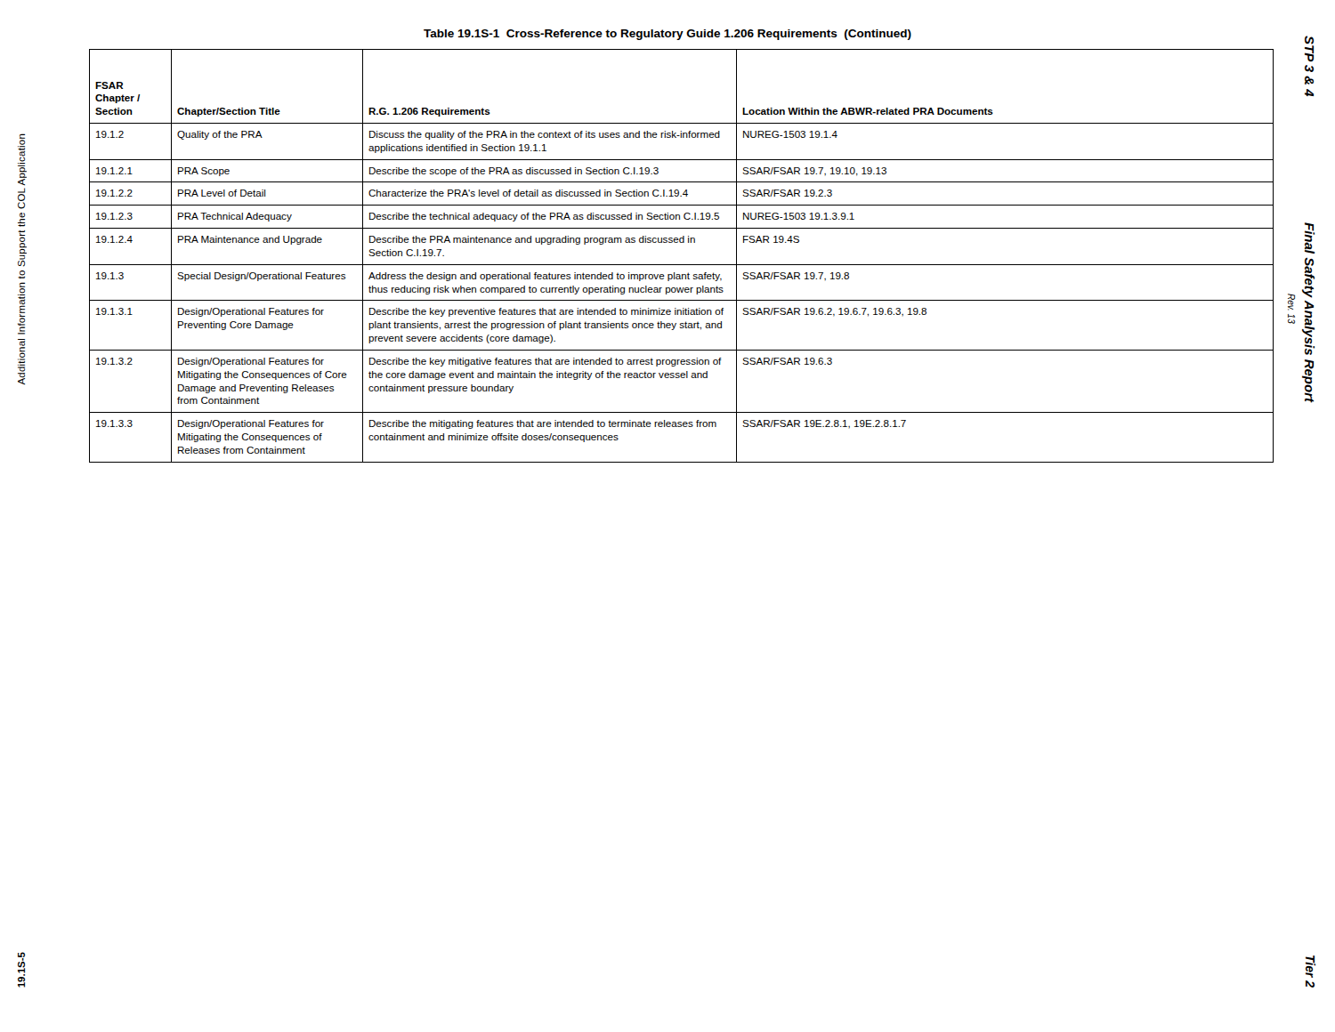Additional Information to Support the COL Application
19.1S-5
STP 3 & 4
Rev. 13
Final Safety Analysis Report
Tier 2
Table 19.1S-1 Cross-Reference to Regulatory Guide 1.206 Requirements (Continued)
| FSAR Chapter / Section | Chapter/Section Title | R.G. 1.206 Requirements | Location Within the ABWR-related PRA Documents |
| --- | --- | --- | --- |
| 19.1.2 | Quality of the PRA | Discuss the quality of the PRA in the context of its uses and the risk-informed applications identified in Section 19.1.1 | NUREG-1503 19.1.4 |
| 19.1.2.1 | PRA Scope | Describe the scope of the PRA as discussed in Section C.I.19.3 | SSAR/FSAR 19.7, 19.10, 19.13 |
| 19.1.2.2 | PRA Level of Detail | Characterize the PRA's level of detail as discussed in Section C.I.19.4 | SSAR/FSAR 19.2.3 |
| 19.1.2.3 | PRA Technical Adequacy | Describe the technical adequacy of the PRA as discussed in Section C.I.19.5 | NUREG-1503 19.1.3.9.1 |
| 19.1.2.4 | PRA Maintenance and Upgrade | Describe the PRA maintenance and upgrading program as discussed in Section C.I.19.7. | FSAR 19.4S |
| 19.1.3 | Special Design/Operational Features | Address the design and operational features intended to improve plant safety, thus reducing risk when compared to currently operating nuclear power plants | SSAR/FSAR 19.7, 19.8 |
| 19.1.3.1 | Design/Operational Features for Preventing Core Damage | Describe the key preventive features that are intended to minimize initiation of plant transients, arrest the progression of plant transients once they start, and prevent severe accidents (core damage). | SSAR/FSAR 19.6.2, 19.6.7, 19.6.3, 19.8 |
| 19.1.3.2 | Design/Operational Features for Mitigating the Consequences of Core Damage and Preventing Releases from Containment | Describe the key mitigative features that are intended to arrest progression of the core damage event and maintain the integrity of the reactor vessel and containment pressure boundary | SSAR/FSAR 19.6.3 |
| 19.1.3.3 | Design/Operational Features for Mitigating the Consequences of Releases from Containment | Describe the mitigating features that are intended to terminate releases from containment and minimize offsite doses/consequences | SSAR/FSAR 19E.2.8.1, 19E.2.8.1.7 |